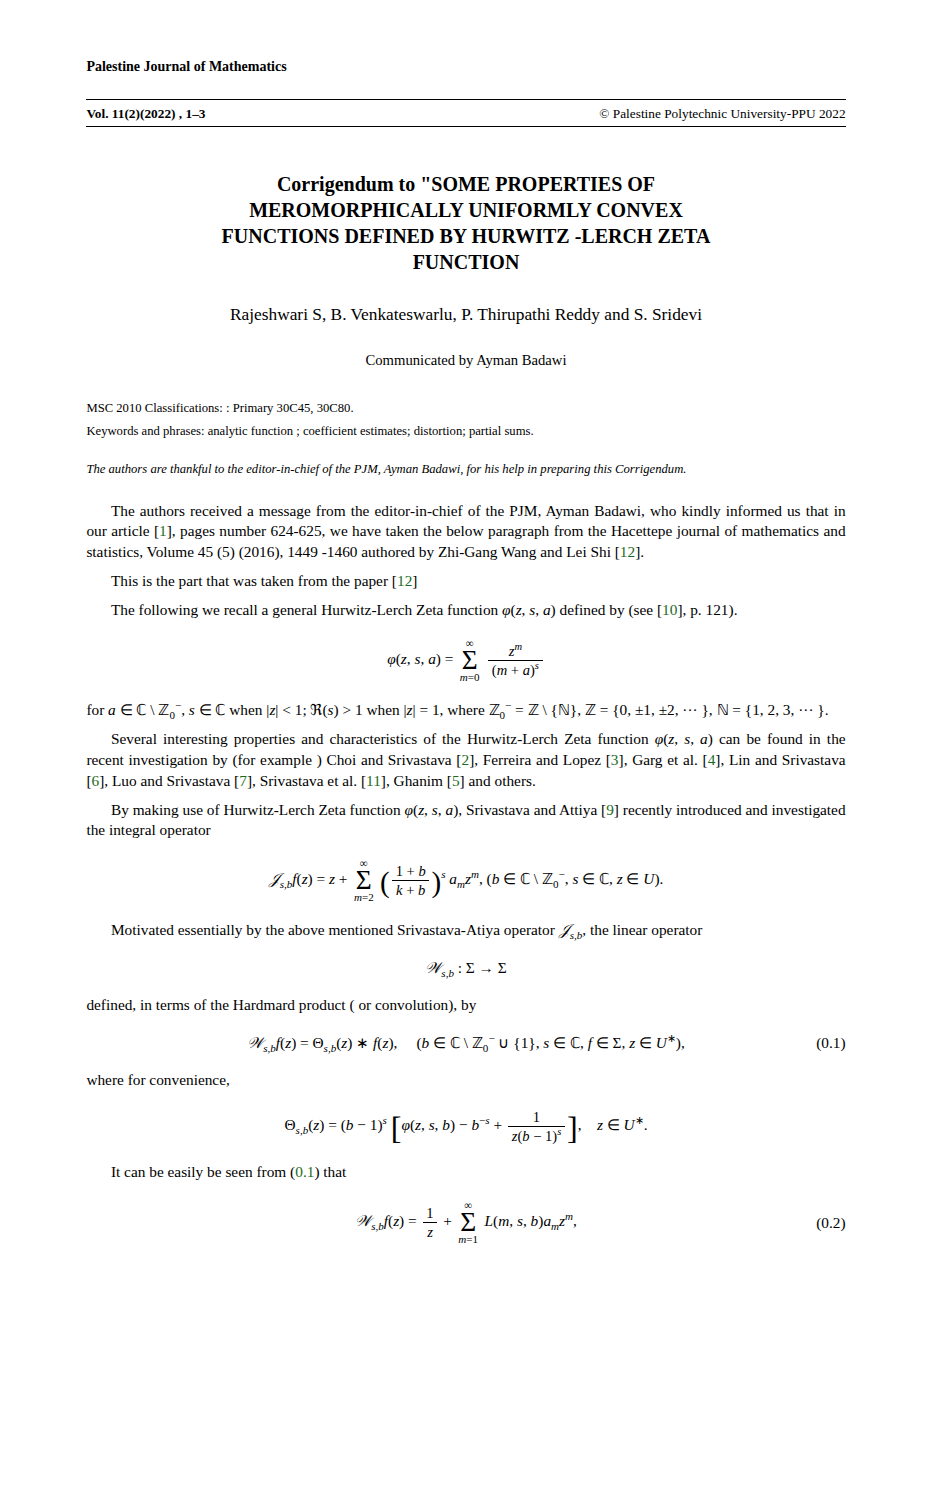Palestine Journal of Mathematics
Vol. 11(2)(2022) , 1–3 © Palestine Polytechnic University-PPU 2022
Corrigendum to "SOME PROPERTIES OF
MEROMORPHICALLY UNIFORMLY CONVEX
FUNCTIONS DEFINED BY HURWITZ -LERCH ZETA
FUNCTION
Rajeshwari S, B. Venkateswarlu, P. Thirupathi Reddy and S. Sridevi
Communicated by Ayman Badawi
MSC 2010 Classifications: : Primary 30C45, 30C80.
Keywords and phrases: analytic function ; coefficient estimates; distortion; partial sums.
The authors are thankful to the editor-in-chief of the PJM, Ayman Badawi, for his help in preparing this Corrigendum.
The authors received a message from the editor-in-chief of the PJM, Ayman Badawi, who kindly informed us that in our article [1], pages number 624-625, we have taken the below paragraph from the Hacettepe journal of mathematics and statistics, Volume 45 (5) (2016), 1449 -1460 authored by Zhi-Gang Wang and Lei Shi [12].
This is the part that was taken from the paper [12]
The following we recall a general Hurwitz-Lerch Zeta function φ(z, s, a) defined by (see [10], p. 121).
φ(z, s, a) = ∞Σm=0 zm(m + a)s
for a ∈ ℂ \ ℤ0−, s ∈ ℂ when |z| < 1; ℜ(s) > 1 when |z| = 1, where ℤ0− = ℤ \ {ℕ}, ℤ = {0, ±1, ±2, ··· }, ℕ = {1, 2, 3, ··· }.
Several interesting properties and characteristics of the Hurwitz-Lerch Zeta function φ(z, s, a) can be found in the recent investigation by (for example ) Choi and Srivastava [2], Ferreira and Lopez [3], Garg et al. [4], Lin and Srivastava [6], Luo and Srivastava [7], Srivastava et al. [11], Ghanim [5] and others.
By making use of Hurwitz-Lerch Zeta function φ(z, s, a), Srivastava and Attiya [9] recently introduced and investigated the integral operator
𝒥s,bf(z) = z + ∞Σm=2 (1 + b k + b)s amzm, (b ∈ ℂ \ ℤ0−, s ∈ ℂ, z ∈ U).
Motivated essentially by the above mentioned Srivastava-Atiya operator 𝒥s,b, the linear operator
𝒲s,b : Σ → Σ
defined, in terms of the Hardmard product ( or convolution), by
𝒲s,bf(z) = Θs,b(z) ∗ f(z), (b ∈ ℂ \ ℤ0− ∪ {1}, s ∈ ℂ, f ∈ Σ, z ∈ U∗),
(0.1)
where for convenience,
Θs,b(z) = (b − 1)s [φ(z, s, b) − b−s + 1 z(b − 1)s], z ∈ U∗.
It can be easily be seen from (0.1) that
𝒲s,bf(z) = 1 z + ∞Σm=1 L(m, s, b)amzm,
(0.2)